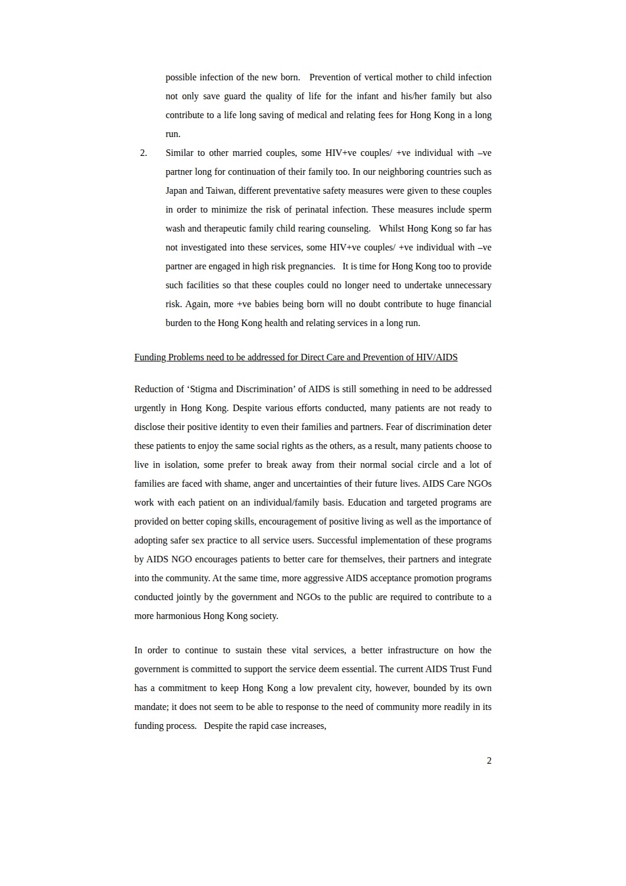possible infection of the new born. Prevention of vertical mother to child infection not only save guard the quality of life for the infant and his/her family but also contribute to a life long saving of medical and relating fees for Hong Kong in a long run.
2. Similar to other married couples, some HIV+ve couples/ +ve individual with –ve partner long for continuation of their family too. In our neighboring countries such as Japan and Taiwan, different preventative safety measures were given to these couples in order to minimize the risk of perinatal infection. These measures include sperm wash and therapeutic family child rearing counseling. Whilst Hong Kong so far has not investigated into these services, some HIV+ve couples/ +ve individual with –ve partner are engaged in high risk pregnancies. It is time for Hong Kong too to provide such facilities so that these couples could no longer need to undertake unnecessary risk. Again, more +ve babies being born will no doubt contribute to huge financial burden to the Hong Kong health and relating services in a long run.
Funding Problems need to be addressed for Direct Care and Prevention of HIV/AIDS
Reduction of ‘Stigma and Discrimination’ of AIDS is still something in need to be addressed urgently in Hong Kong. Despite various efforts conducted, many patients are not ready to disclose their positive identity to even their families and partners. Fear of discrimination deter these patients to enjoy the same social rights as the others, as a result, many patients choose to live in isolation, some prefer to break away from their normal social circle and a lot of families are faced with shame, anger and uncertainties of their future lives. AIDS Care NGOs work with each patient on an individual/family basis. Education and targeted programs are provided on better coping skills, encouragement of positive living as well as the importance of adopting safer sex practice to all service users. Successful implementation of these programs by AIDS NGO encourages patients to better care for themselves, their partners and integrate into the community. At the same time, more aggressive AIDS acceptance promotion programs conducted jointly by the government and NGOs to the public are required to contribute to a more harmonious Hong Kong society.
In order to continue to sustain these vital services, a better infrastructure on how the government is committed to support the service deem essential. The current AIDS Trust Fund has a commitment to keep Hong Kong a low prevalent city, however, bounded by its own mandate; it does not seem to be able to response to the need of community more readily in its funding process. Despite the rapid case increases,
2